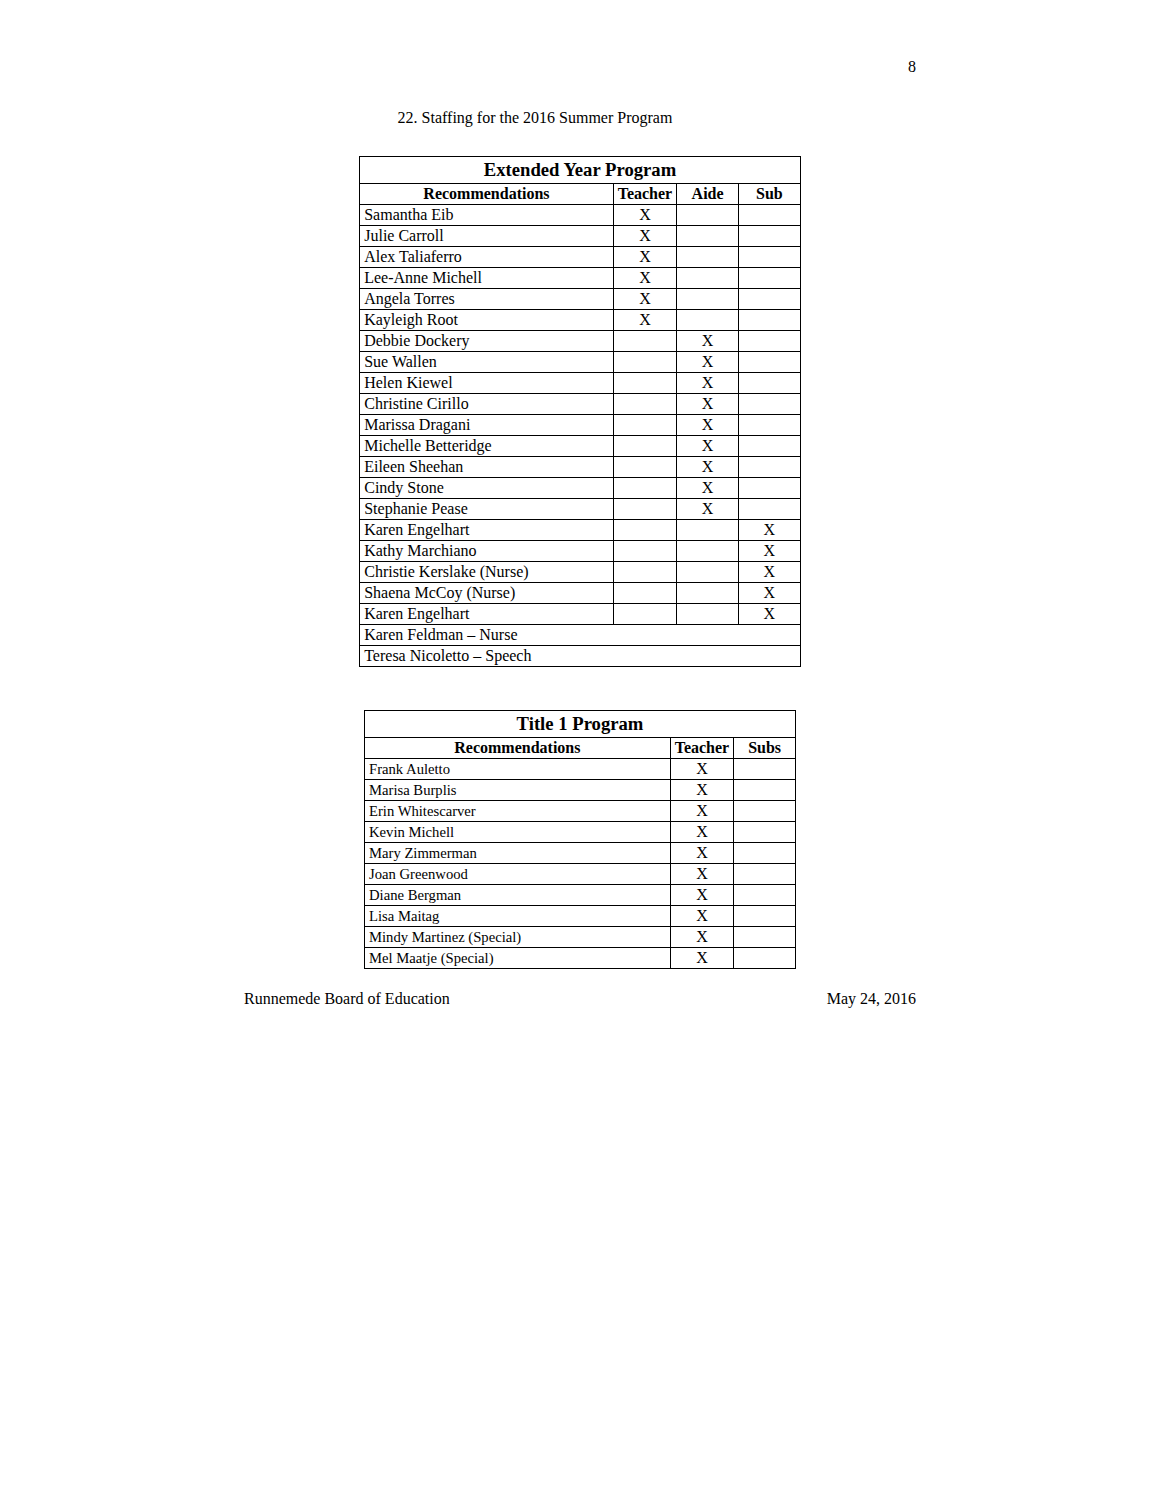8
22. Staffing for the 2016 Summer Program
Extended Year Program
| Recommendations | Teacher | Aide | Sub |
| --- | --- | --- | --- |
| Samantha Eib | X | | |
| Julie Carroll | X | | |
| Alex Taliaferro | X | | |
| Lee-Anne Michell | X | | |
| Angela Torres | X | | |
| Kayleigh Root | X | | |
| Debbie Dockery | | X | |
| Sue Wallen | | X | |
| Helen Kiewel | | X | |
| Christine Cirillo | | X | |
| Marissa Dragani | | X | |
| Michelle Betteridge | | X | |
| Eileen Sheehan | | X | |
| Cindy Stone | | X | |
| Stephanie Pease | | X | |
| Karen Engelhart | | | X |
| Kathy Marchiano | | | X |
| Christie Kerslake (Nurse) | | | X |
| Shaena McCoy (Nurse) | | | X |
| Karen Engelhart | | | X |
| Karen Feldman – Nurse |
| Teresa Nicoletto – Speech |
Title 1 Program
| Recommendations | Teacher | Subs |
| --- | --- | --- |
| Frank Auletto | X | |
| Marisa Burplis | X | |
| Erin Whitescarver | X | |
| Kevin Michell | X | |
| Mary Zimmerman | X | |
| Joan Greenwood | X | |
| Diane Bergman | X | |
| Lisa Maitag | X | |
| Mindy Martinez (Special) | X | |
| Mel Maatje (Special) | X | |
Runnemede Board of Education May 24, 2016